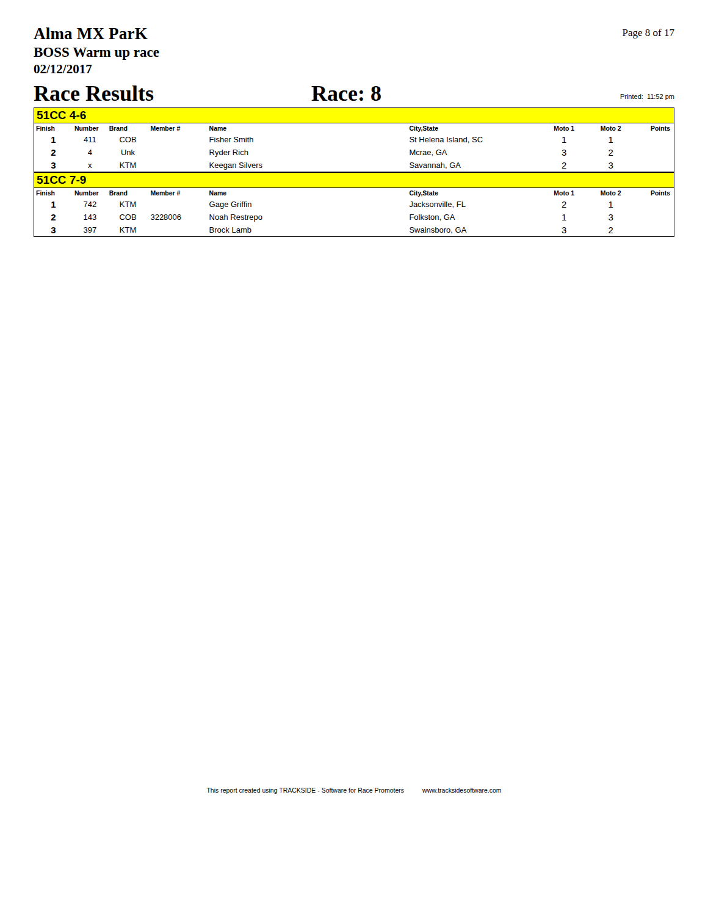Page 8 of 17
Alma MX ParK
BOSS Warm up race
02/12/2017
Race Results Race: 8 Printed: 11:52 pm
51CC 4-6
| Finish | Number | Brand | Member # | Name | City,State | Moto 1 | Moto 2 | Points |
| --- | --- | --- | --- | --- | --- | --- | --- | --- |
| 1 | 411 | COB | | Fisher Smith | St Helena Island, SC | 1 | 1 | |
| 2 | 4 | Unk | | Ryder Rich | Mcrae, GA | 3 | 2 | |
| 3 | x | KTM | | Keegan Silvers | Savannah, GA | 2 | 3 | |
51CC 7-9
| Finish | Number | Brand | Member # | Name | City,State | Moto 1 | Moto 2 | Points |
| --- | --- | --- | --- | --- | --- | --- | --- | --- |
| 1 | 742 | KTM | | Gage Griffin | Jacksonville, FL | 2 | 1 | |
| 2 | 143 | COB | 3228006 | Noah Restrepo | Folkston, GA | 1 | 3 | |
| 3 | 397 | KTM | | Brock Lamb | Swainsboro, GA | 3 | 2 | |
This report created using TRACKSIDE - Software for Race Promoterswww.tracksidesoftware.com